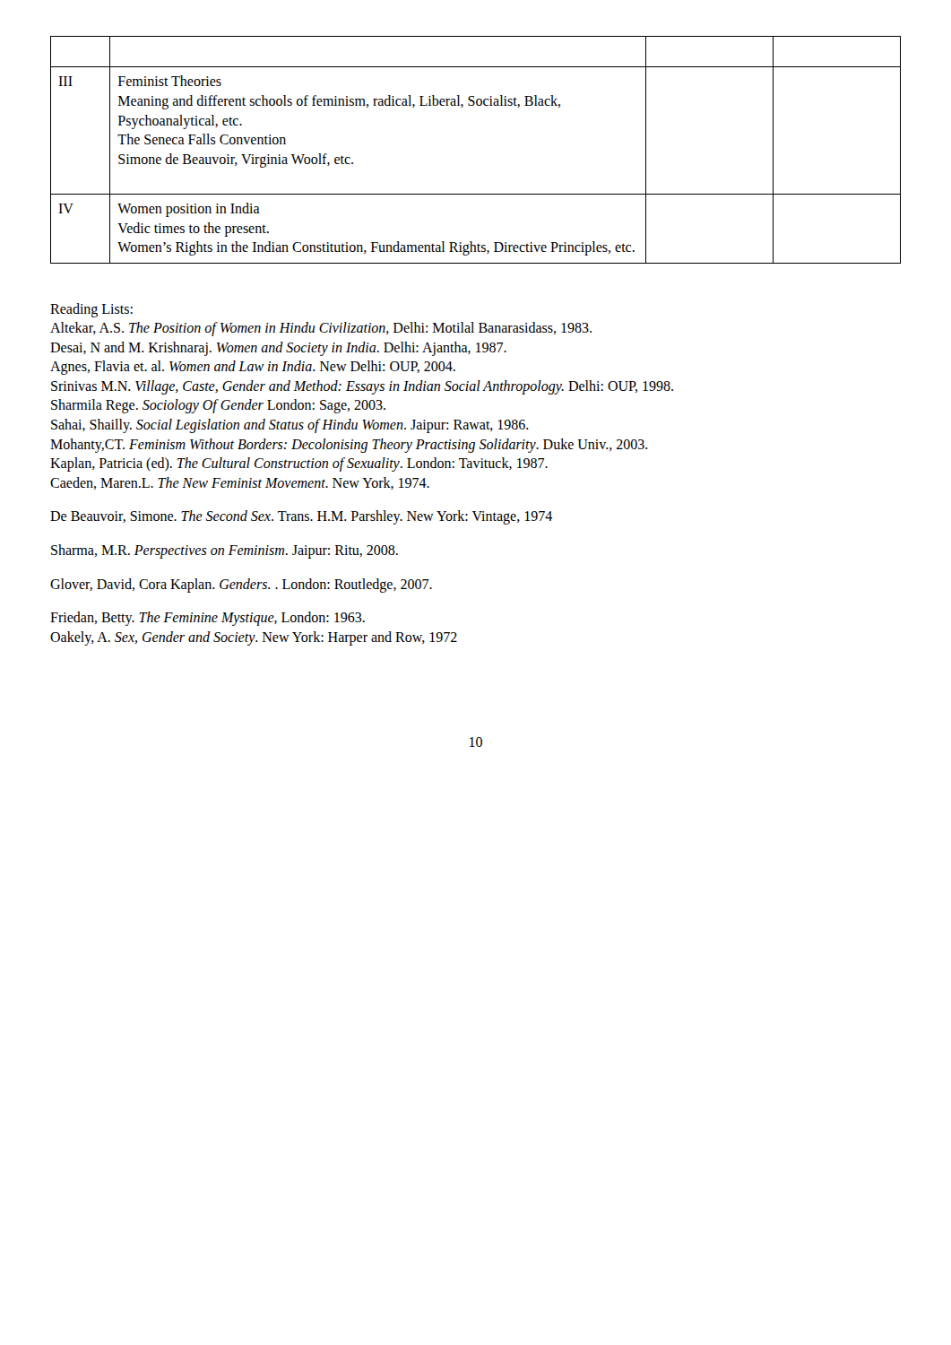| III | Feminist Theories Meaning and different schools of feminism, radical, Liberal, Socialist, Black, Psychoanalytical, etc. The Seneca Falls Convention Simone de Beauvoir, Virginia Woolf, etc. | | |
| IV | Women position in India Vedic times to the present. Women’s Rights in the Indian Constitution, Fundamental Rights, Directive Principles, etc. | | |
Reading Lists:
Altekar, A.S. The Position of Women in Hindu Civilization, Delhi: Motilal Banarasidass, 1983.
Desai, N and M. Krishnaraj. Women and Society in India. Delhi: Ajantha, 1987.
Agnes, Flavia et. al. Women and Law in India. New Delhi: OUP, 2004.
Srinivas M.N. Village, Caste, Gender and Method: Essays in Indian Social Anthropology. Delhi: OUP, 1998.
Sharmila Rege. Sociology Of Gender London: Sage, 2003.
Sahai, Shailly. Social Legislation and Status of Hindu Women. Jaipur: Rawat, 1986.
Mohanty,CT. Feminism Without Borders: Decolonising Theory Practising Solidarity. Duke Univ., 2003.
Kaplan, Patricia (ed). The Cultural Construction of Sexuality. London: Tavituck, 1987.
Caeden, Maren.L. The New Feminist Movement. New York, 1974.
De Beauvoir, Simone. The Second Sex. Trans. H.M. Parshley. New York: Vintage, 1974
Sharma, M.R. Perspectives on Feminism. Jaipur: Ritu, 2008.
Glover, David, Cora Kaplan. Genders. . London: Routledge, 2007.
Friedan, Betty. The Feminine Mystique, London: 1963.
Oakely, A. Sex, Gender and Society. New York: Harper and Row, 1972
10